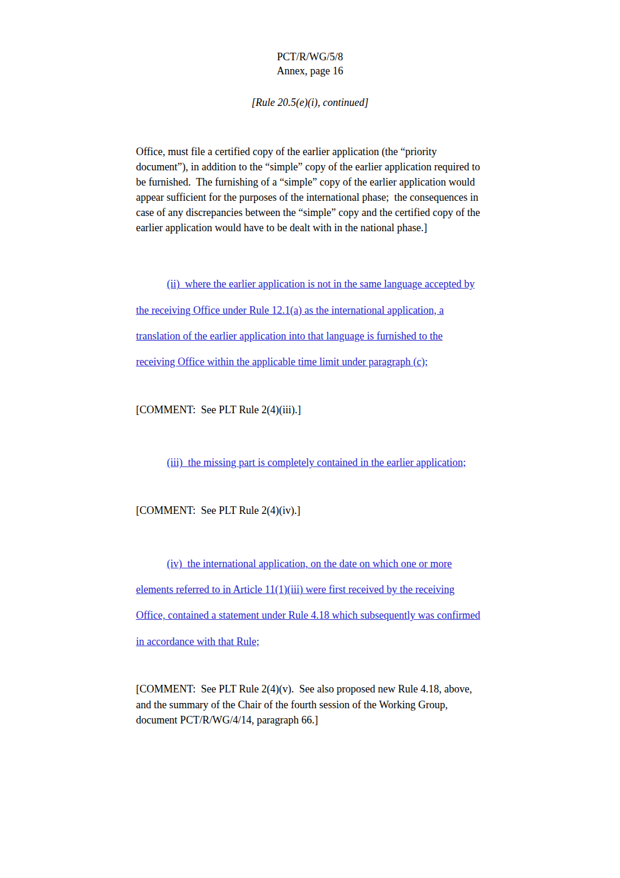PCT/R/WG/5/8
Annex, page 16
[Rule 20.5(e)(i), continued]
Office, must file a certified copy of the earlier application (the “priority document”), in addition to the “simple” copy of the earlier application required to be furnished. The furnishing of a “simple” copy of the earlier application would appear sufficient for the purposes of the international phase; the consequences in case of any discrepancies between the “simple” copy and the certified copy of the earlier application would have to be dealt with in the national phase.]
(ii) where the earlier application is not in the same language accepted by the receiving Office under Rule 12.1(a) as the international application, a translation of the earlier application into that language is furnished to the receiving Office within the applicable time limit under paragraph (c);
[COMMENT: See PLT Rule 2(4)(iii).]
(iii) the missing part is completely contained in the earlier application;
[COMMENT: See PLT Rule 2(4)(iv).]
(iv) the international application, on the date on which one or more elements referred to in Article 11(1)(iii) were first received by the receiving Office, contained a statement under Rule 4.18 which subsequently was confirmed in accordance with that Rule;
[COMMENT: See PLT Rule 2(4)(v). See also proposed new Rule 4.18, above, and the summary of the Chair of the fourth session of the Working Group, document PCT/R/WG/4/14, paragraph 66.]